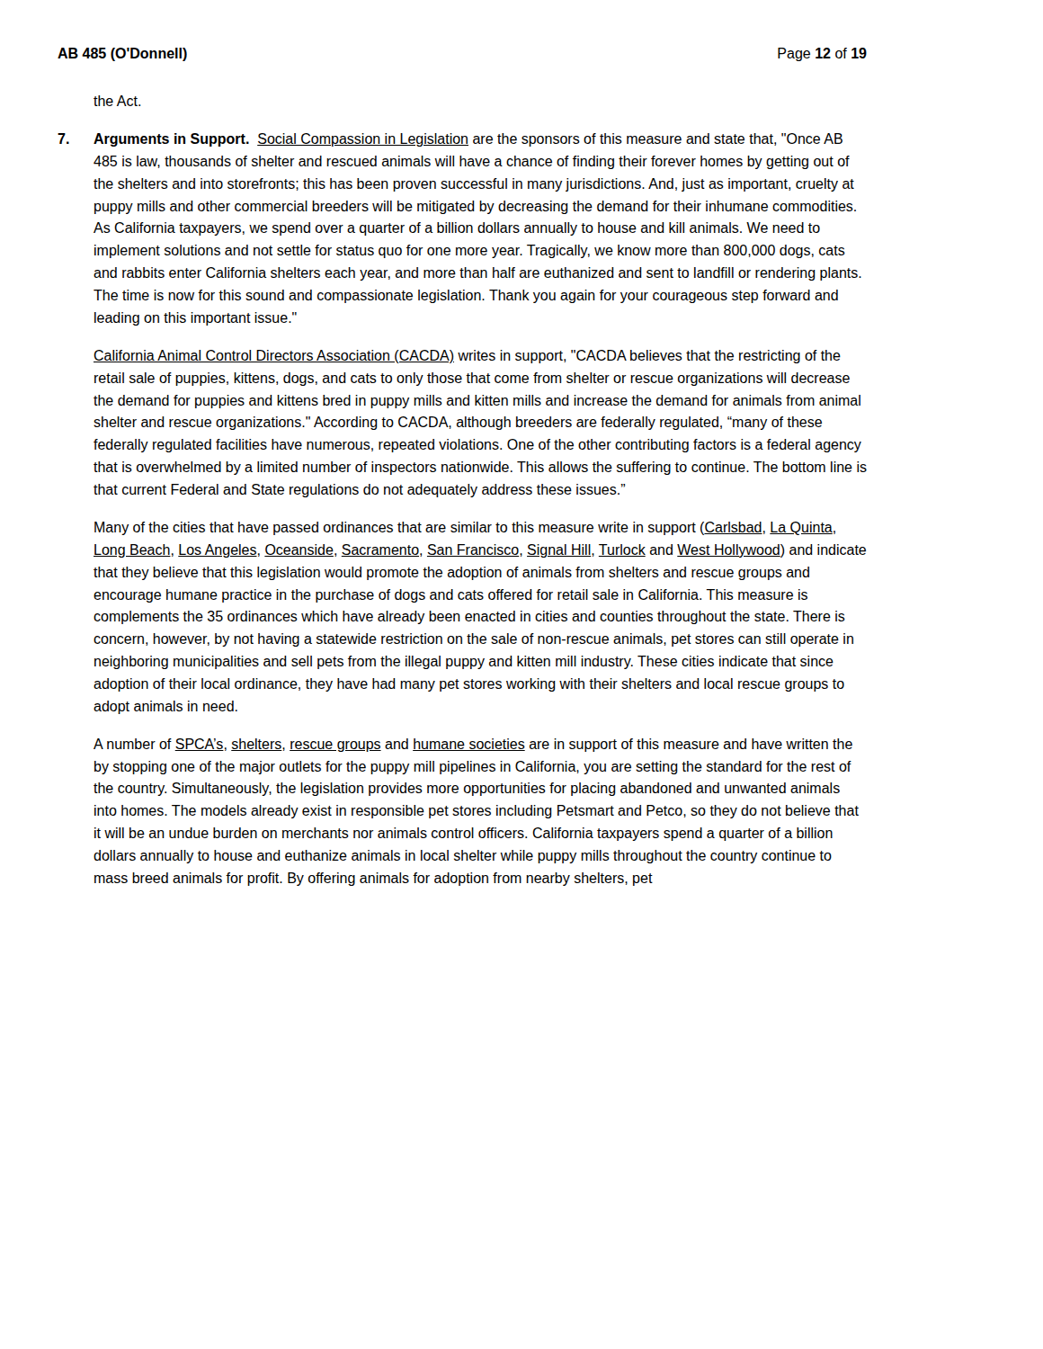AB 485 (O'Donnell) Page 12 of 19
the Act.
7.
Arguments in Support. Social Compassion in Legislation are the sponsors of this measure and state that, "Once AB 485 is law, thousands of shelter and rescued animals will have a chance of finding their forever homes by getting out of the shelters and into storefronts; this has been proven successful in many jurisdictions. And, just as important, cruelty at puppy mills and other commercial breeders will be mitigated by decreasing the demand for their inhumane commodities. As California taxpayers, we spend over a quarter of a billion dollars annually to house and kill animals. We need to implement solutions and not settle for status quo for one more year. Tragically, we know more than 800,000 dogs, cats and rabbits enter California shelters each year, and more than half are euthanized and sent to landfill or rendering plants. The time is now for this sound and compassionate legislation. Thank you again for your courageous step forward and leading on this important issue."
California Animal Control Directors Association (CACDA) writes in support, "CACDA believes that the restricting of the retail sale of puppies, kittens, dogs, and cats to only those that come from shelter or rescue organizations will decrease the demand for puppies and kittens bred in puppy mills and kitten mills and increase the demand for animals from animal shelter and rescue organizations." According to CACDA, although breeders are federally regulated, “many of these federally regulated facilities have numerous, repeated violations. One of the other contributing factors is a federal agency that is overwhelmed by a limited number of inspectors nationwide. This allows the suffering to continue. The bottom line is that current Federal and State regulations do not adequately address these issues.”
Many of the cities that have passed ordinances that are similar to this measure write in support (Carlsbad, La Quinta, Long Beach, Los Angeles, Oceanside, Sacramento, San Francisco, Signal Hill, Turlock and West Hollywood) and indicate that they believe that this legislation would promote the adoption of animals from shelters and rescue groups and encourage humane practice in the purchase of dogs and cats offered for retail sale in California. This measure is complements the 35 ordinances which have already been enacted in cities and counties throughout the state. There is concern, however, by not having a statewide restriction on the sale of non-rescue animals, pet stores can still operate in neighboring municipalities and sell pets from the illegal puppy and kitten mill industry. These cities indicate that since adoption of their local ordinance, they have had many pet stores working with their shelters and local rescue groups to adopt animals in need.
A number of SPCA’s, shelters, rescue groups and humane societies are in support of this measure and have written the by stopping one of the major outlets for the puppy mill pipelines in California, you are setting the standard for the rest of the country. Simultaneously, the legislation provides more opportunities for placing abandoned and unwanted animals into homes. The models already exist in responsible pet stores including Petsmart and Petco, so they do not believe that it will be an undue burden on merchants nor animals control officers. California taxpayers spend a quarter of a billion dollars annually to house and euthanize animals in local shelter while puppy mills throughout the country continue to mass breed animals for profit. By offering animals for adoption from nearby shelters, pet